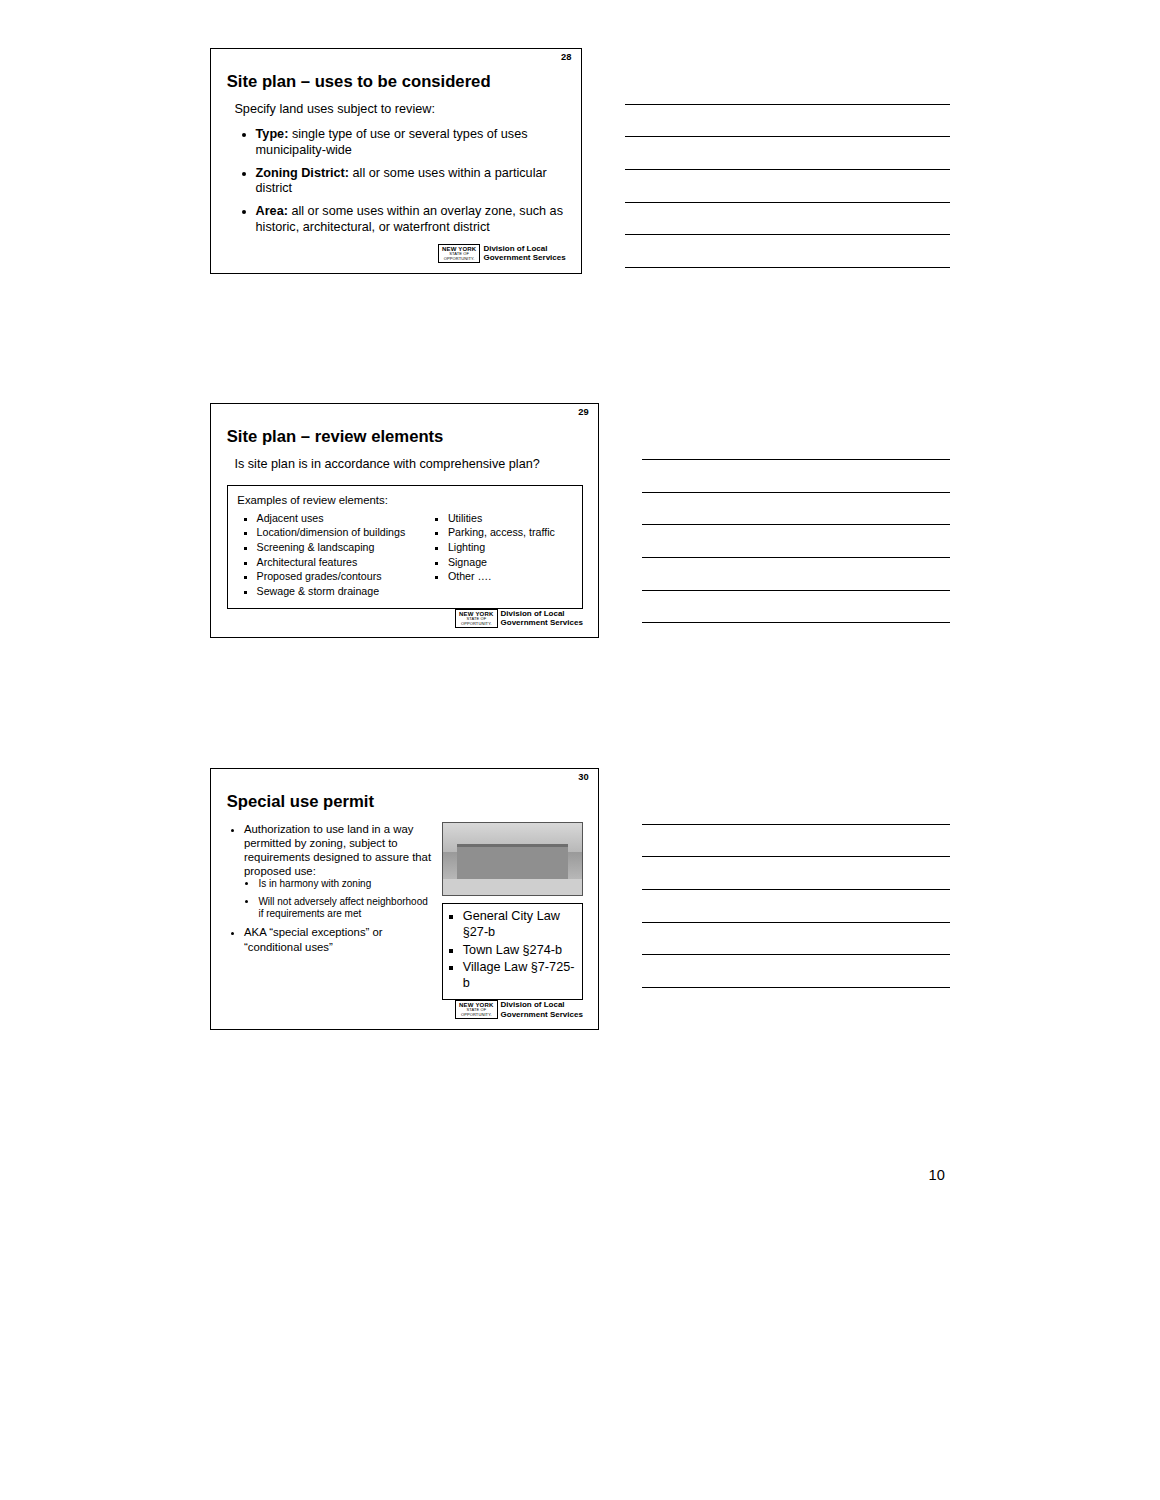28
Site plan – uses to be considered
Specify land uses subject to review:
Type: single type of use or several types of uses municipality-wide
Zoning District: all or some uses within a particular district
Area: all or some uses within an overlay zone, such as historic, architectural, or waterfront district
NEW YORK
STATE OF
OPPORTUNITY.
Division of Local
Government Services
29
Site plan – review elements
Is site plan is in accordance with comprehensive plan?
Examples of review elements:
Adjacent uses
Location/dimension of buildings
Screening & landscaping
Architectural features
Proposed grades/contours
Sewage & storm drainage
Utilities
Parking, access, traffic
Lighting
Signage
Other ….
NEW YORK
STATE OF
OPPORTUNITY.
Division of Local
Government Services
30
Special use permit
Authorization to use land in a way permitted by zoning, subject to requirements designed to assure that proposed use:
Is in harmony with zoning
Will not adversely affect neighborhood if requirements are met
AKA “special exceptions” or “conditional uses”
General City Law §27-b
Town Law §274-b
Village Law §7-725-b
NEW YORK
STATE OF
OPPORTUNITY.
Division of Local
Government Services
10